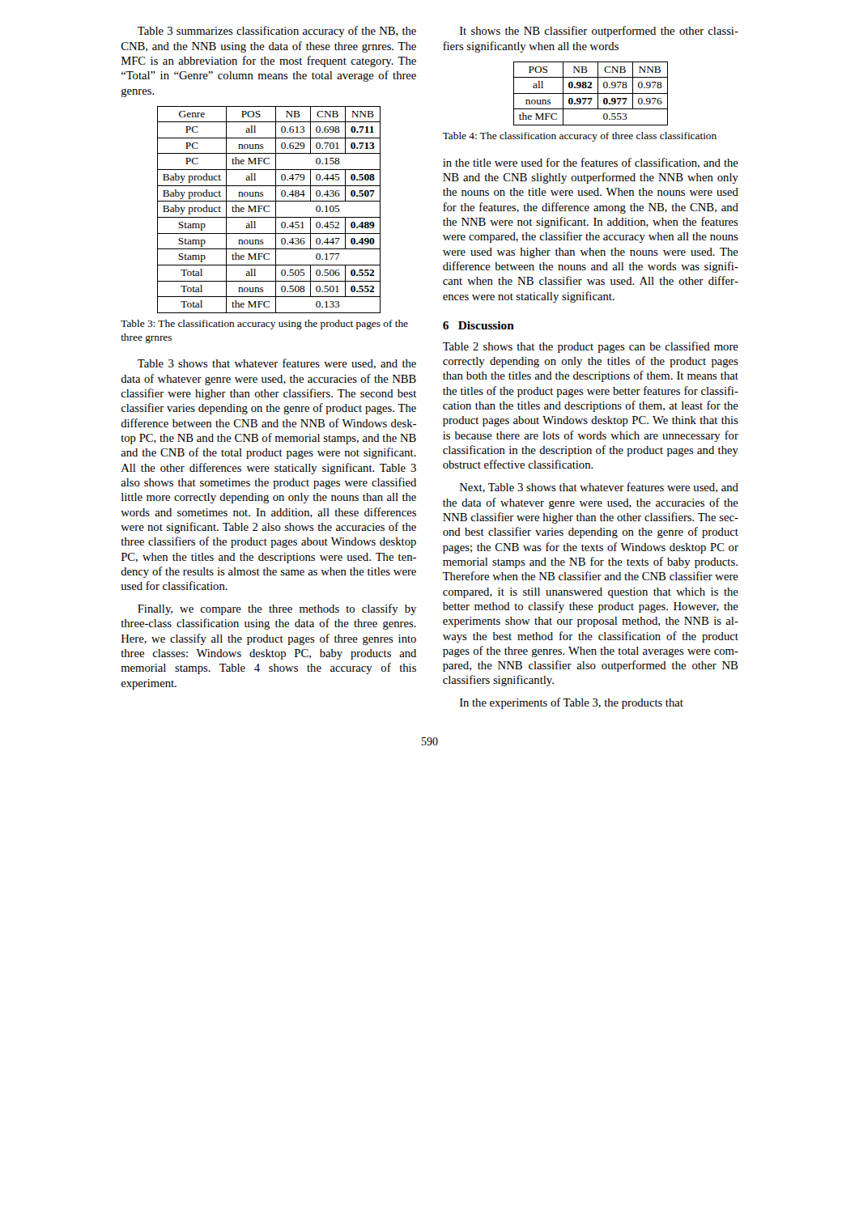Table 3 summarizes classification accuracy of the NB, the CNB, and the NNB using the data of these three grnres. The MFC is an abbreviation for the most frequent category. The “Total” in “Genre” column means the total average of three genres.
| Genre | POS | NB | CNB | NNB |
| --- | --- | --- | --- | --- |
| PC | all | 0.613 | 0.698 | 0.711 |
| PC | nouns | 0.629 | 0.701 | 0.713 |
| PC | the MFC | 0.158 |
| Baby product | all | 0.479 | 0.445 | 0.508 |
| Baby product | nouns | 0.484 | 0.436 | 0.507 |
| Baby product | the MFC | 0.105 |
| Stamp | all | 0.451 | 0.452 | 0.489 |
| Stamp | nouns | 0.436 | 0.447 | 0.490 |
| Stamp | the MFC | 0.177 |
| Total | all | 0.505 | 0.506 | 0.552 |
| Total | nouns | 0.508 | 0.501 | 0.552 |
| Total | the MFC | 0.133 |
Table 3: The classification accuracy using the product pages of the three grnres
Table 3 shows that whatever features were used, and the data of whatever genre were used, the accuracies of the NBB classifier were higher than other classifiers. The second best classifier varies depending on the genre of product pages. The difference between the CNB and the NNB of Windows desktop PC, the NB and the CNB of memorial stamps, and the NB and the CNB of the total product pages were not significant. All the other differences were statically significant. Table 3 also shows that sometimes the product pages were classified little more correctly depending on only the nouns than all the words and sometimes not. In addition, all these differences were not significant. Table 2 also shows the accuracies of the three classifiers of the product pages about Windows desktop PC, when the titles and the descriptions were used. The tendency of the results is almost the same as when the titles were used for classification.
Finally, we compare the three methods to classify by three-class classification using the data of the three genres. Here, we classify all the product pages of three genres into three classes: Windows desktop PC, baby products and memorial stamps. Table 4 shows the accuracy of this experiment.
It shows the NB classifier outperformed the other classifiers significantly when all the words
| POS | NB | CNB | NNB |
| --- | --- | --- | --- |
| all | 0.982 | 0.978 | 0.978 |
| nouns | 0.977 | 0.977 | 0.976 |
| the MFC | 0.553 |
Table 4: The classification accuracy of three class classification
in the title were used for the features of classification, and the NB and the CNB slightly outperformed the NNB when only the nouns on the title were used. When the nouns were used for the features, the difference among the NB, the CNB, and the NNB were not significant. In addition, when the features were compared, the classifier the accuracy when all the nouns were used was higher than when the nouns were used. The difference between the nouns and all the words was significant when the NB classifier was used. All the other differences were not statically significant.
6 Discussion
Table 2 shows that the product pages can be classified more correctly depending on only the titles of the product pages than both the titles and the descriptions of them. It means that the titles of the product pages were better features for classification than the titles and descriptions of them, at least for the product pages about Windows desktop PC. We think that this is because there are lots of words which are unnecessary for classification in the description of the product pages and they obstruct effective classification.
Next, Table 3 shows that whatever features were used, and the data of whatever genre were used, the accuracies of the NNB classifier were higher than the other classifiers. The second best classifier varies depending on the genre of product pages; the CNB was for the texts of Windows desktop PC or memorial stamps and the NB for the texts of baby products. Therefore when the NB classifier and the CNB classifier were compared, it is still unanswered question that which is the better method to classify these product pages. However, the experiments show that our proposal method, the NNB is always the best method for the classification of the product pages of the three genres. When the total averages were compared, the NNB classifier also outperformed the other NB classifiers significantly.
In the experiments of Table 3, the products that
590